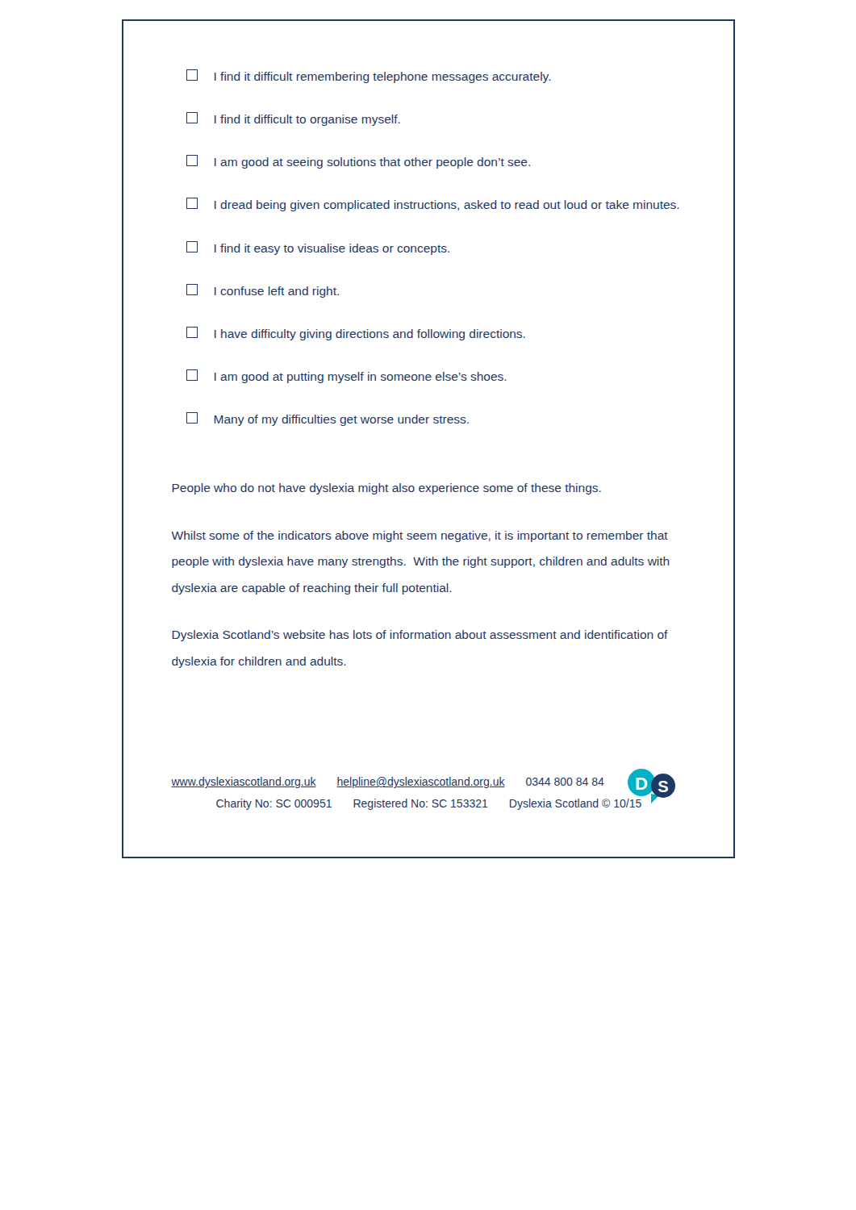I find it difficult remembering telephone messages accurately.
I find it difficult to organise myself.
I am good at seeing solutions that other people don’t see.
I dread being given complicated instructions, asked to read out loud or take minutes.
I find it easy to visualise ideas or concepts.
I confuse left and right.
I have difficulty giving directions and following directions.
I am good at putting myself in someone else’s shoes.
Many of my difficulties get worse under stress.
People who do not have dyslexia might also experience some of these things.
Whilst some of the indicators above might seem negative, it is important to remember that people with dyslexia have many strengths. With the right support, children and adults with dyslexia are capable of reaching their full potential.
Dyslexia Scotland’s website has lots of information about assessment and identification of dyslexia for children and adults.
D S
www.dyslexiascotland.org.uk helpline@dyslexiascotland.org.uk 0344 800 84 84
Charity No: SC 000951 Registered No: SC 153321 Dyslexia Scotland © 10/15